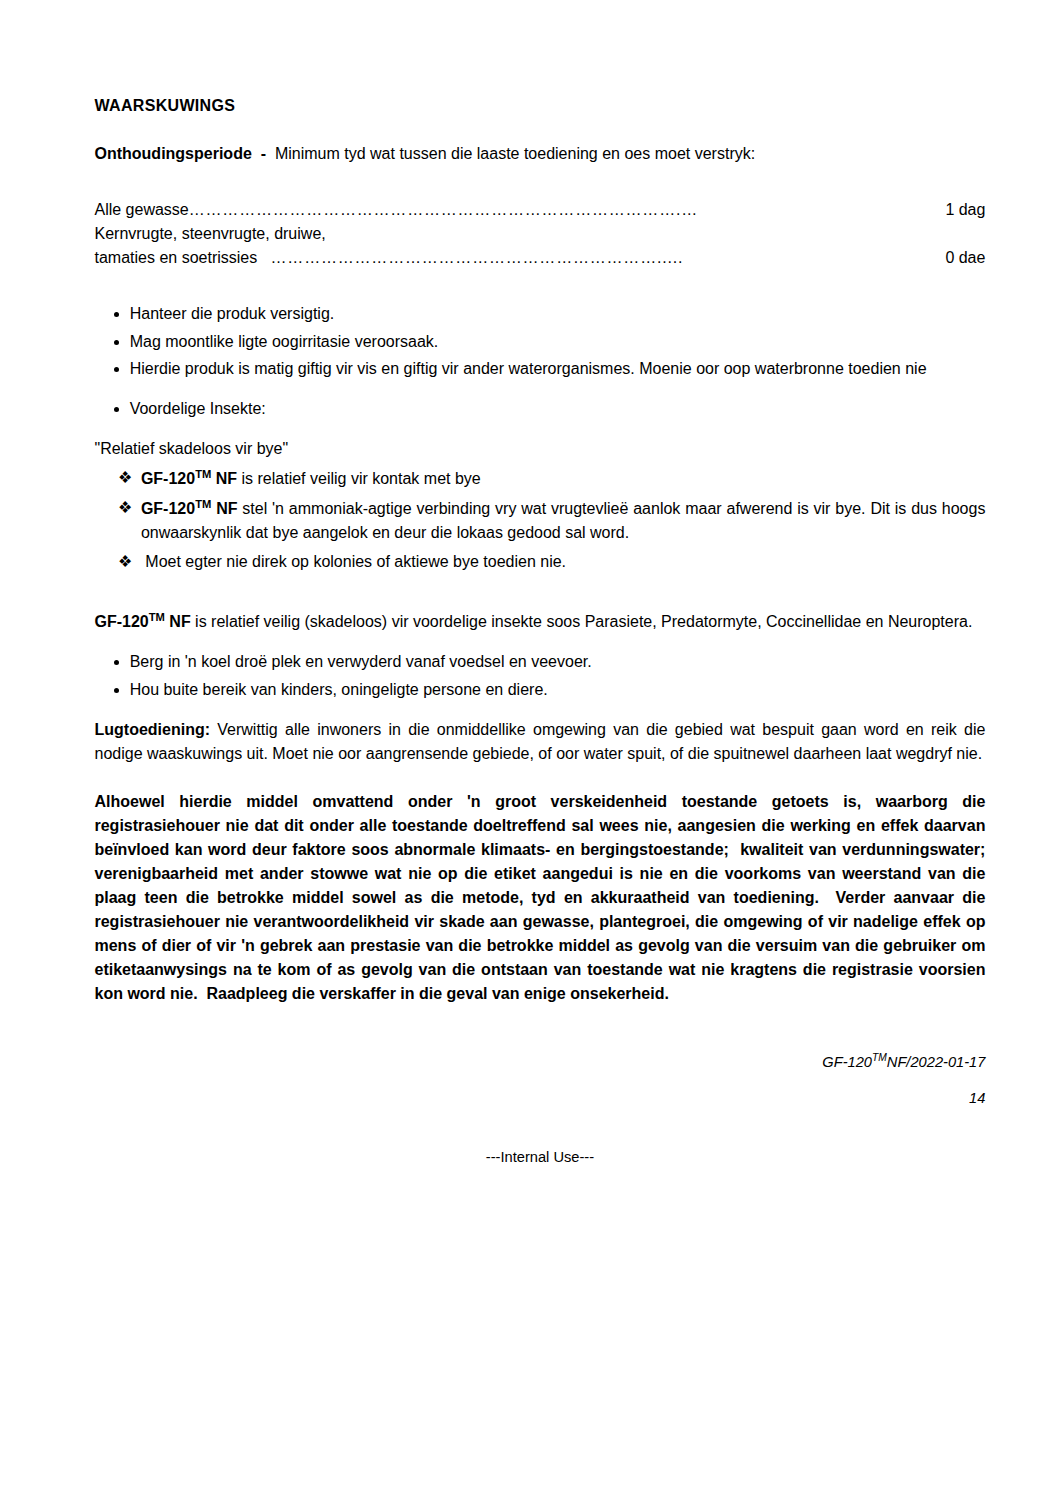WAARSKUWINGS
Onthoudingsperiode - Minimum tyd wat tussen die laaste toediening en oes moet verstryk:
| Alle gewasse …………………………………………………………………………….… | 1 dag |
| Kernvrugte, steenvrugte, druiwe, tamaties en soetrissies ……………………………………………………………..... | 0 dae |
Hanteer die produk versigtig.
Mag moontlike ligte oogirritasie veroorsaak.
Hierdie produk is matig giftig vir vis en giftig vir ander waterorganismes. Moenie oor oop waterbronne toedien nie
Voordelige Insekte:
"Relatief skadeloos vir bye"
GF-120TM NF is relatief veilig vir kontak met bye
GF-120TM NF stel 'n ammoniak-agtige verbinding vry wat vrugtevlieë aanlok maar afwerend is vir bye. Dit is dus hoogs onwaarskynlik dat bye aangelok en deur die lokaas gedood sal word.
Moet egter nie direk op kolonies of aktiewe bye toedien nie.
GF-120TM NF is relatief veilig (skadeloos) vir voordelige insekte soos Parasiete, Predatormyte, Coccinellidae en Neuroptera.
Berg in 'n koel droë plek en verwyderd vanaf voedsel en veevoer.
Hou buite bereik van kinders, oningeligte persone en diere.
Lugtoediening: Verwittig alle inwoners in die onmiddellike omgewing van die gebied wat bespuit gaan word en reik die nodige waaskuwings uit. Moet nie oor aangrensende gebiede, of oor water spuit, of die spuitnewel daarheen laat wegdryf nie.
Alhoewel hierdie middel omvattend onder 'n groot verskeidenheid toestande getoets is, waarborg die registrasiehouer nie dat dit onder alle toestande doeltreffend sal wees nie, aangesien die werking en effek daarvan beïnvloed kan word deur faktore soos abnormale klimaats- en bergingstoestande; kwaliteit van verdunningswater; verenigbaarheid met ander stowwe wat nie op die etiket aangedui is nie en die voorkoms van weerstand van die plaag teen die betrokke middel sowel as die metode, tyd en akkuraatheid van toediening. Verder aanvaar die registrasiehouer nie verantwoordelikheid vir skade aan gewasse, plantegroei, die omgewing of vir nadelige effek op mens of dier of vir 'n gebrek aan prestasie van die betrokke middel as gevolg van die versuim van die gebruiker om etiketaanwysings na te kom of as gevolg van die ontstaan van toestande wat nie kragtens die registrasie voorsien kon word nie. Raadpleeg die verskaffer in die geval van enige onsekerheid.
GF-120TMNF/2022-01-17
14
---Internal Use---